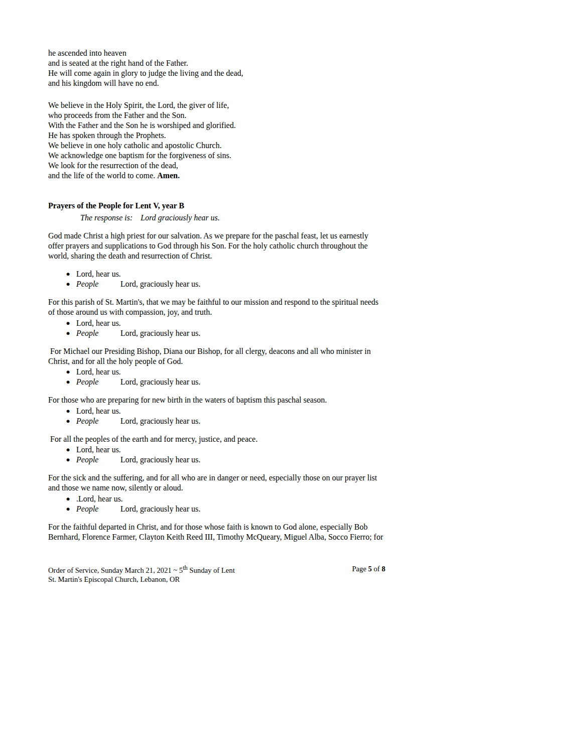he ascended into heaven
and is seated at the right hand of the Father.
He will come again in glory to judge the living and the dead,
and his kingdom will have no end.
We believe in the Holy Spirit, the Lord, the giver of life,
who proceeds from the Father and the Son.
With the Father and the Son he is worshiped and glorified.
He has spoken through the Prophets.
We believe in one holy catholic and apostolic Church.
We acknowledge one baptism for the forgiveness of sins.
We look for the resurrection of the dead,
and the life of the world to come. Amen.
Prayers of the People for Lent V, year B
The response is: Lord graciously hear us.
God made Christ a high priest for our salvation. As we prepare for the paschal feast, let us earnestly offer prayers and supplications to God through his Son. For the holy catholic church throughout the world, sharing the death and resurrection of Christ.
Lord, hear us.
People Lord, graciously hear us.
For this parish of St. Martin's, that we may be faithful to our mission and respond to the spiritual needs of those around us with compassion, joy, and truth.
Lord, hear us.
People Lord, graciously hear us.
For Michael our Presiding Bishop, Diana our Bishop, for all clergy, deacons and all who minister in Christ, and for all the holy people of God.
Lord, hear us.
People Lord, graciously hear us.
For those who are preparing for new birth in the waters of baptism this paschal season.
Lord, hear us.
People Lord, graciously hear us.
For all the peoples of the earth and for mercy, justice, and peace.
Lord, hear us.
People Lord, graciously hear us.
For the sick and the suffering, and for all who are in danger or need, especially those on our prayer list and those we name now, silently or aloud.
.Lord, hear us.
People Lord, graciously hear us.
For the faithful departed in Christ, and for those whose faith is known to God alone, especially Bob Bernhard, Florence Farmer, Clayton Keith Reed III, Timothy McQueary, Miguel Alba, Socco Fierro; for
Order of Service, Sunday March 21, 2021 ~ 5th Sunday of Lent
St. Martin's Episcopal Church, Lebanon, OR
Page 5 of 8